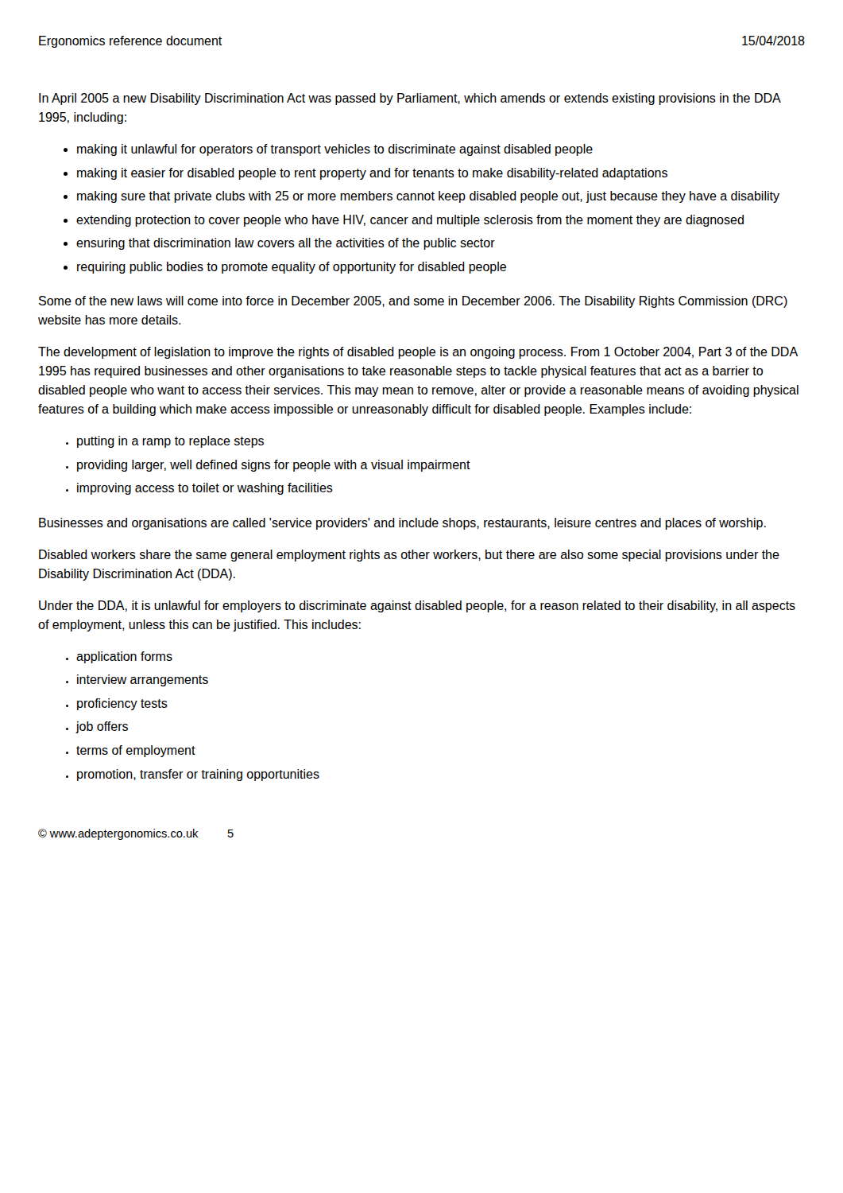Ergonomics reference document 15/04/2018
In April 2005 a new Disability Discrimination Act was passed by Parliament, which amends or extends existing provisions in the DDA 1995, including:
making it unlawful for operators of transport vehicles to discriminate against disabled people
making it easier for disabled people to rent property and for tenants to make disability-related adaptations
making sure that private clubs with 25 or more members cannot keep disabled people out, just because they have a disability
extending protection to cover people who have HIV, cancer and multiple sclerosis from the moment they are diagnosed
ensuring that discrimination law covers all the activities of the public sector
requiring public bodies to promote equality of opportunity for disabled people
Some of the new laws will come into force in December 2005, and some in December 2006. The Disability Rights Commission (DRC) website has more details.
The development of legislation to improve the rights of disabled people is an ongoing process. From 1 October 2004, Part 3 of the DDA 1995 has required businesses and other organisations to take reasonable steps to tackle physical features that act as a barrier to disabled people who want to access their services. This may mean to remove, alter or provide a reasonable means of avoiding physical features of a building which make access impossible or unreasonably difficult for disabled people. Examples include:
putting in a ramp to replace steps
providing larger, well defined signs for people with a visual impairment
improving access to toilet or washing facilities
Businesses and organisations are called 'service providers' and include shops, restaurants, leisure centres and places of worship.
Disabled workers share the same general employment rights as other workers, but there are also some special provisions under the Disability Discrimination Act (DDA).
Under the DDA, it is unlawful for employers to discriminate against disabled people, for a reason related to their disability, in all aspects of employment, unless this can be justified. This includes:
application forms
interview arrangements
proficiency tests
job offers
terms of employment
promotion, transfer or training opportunities
© www.adeptergonomics.co.uk5